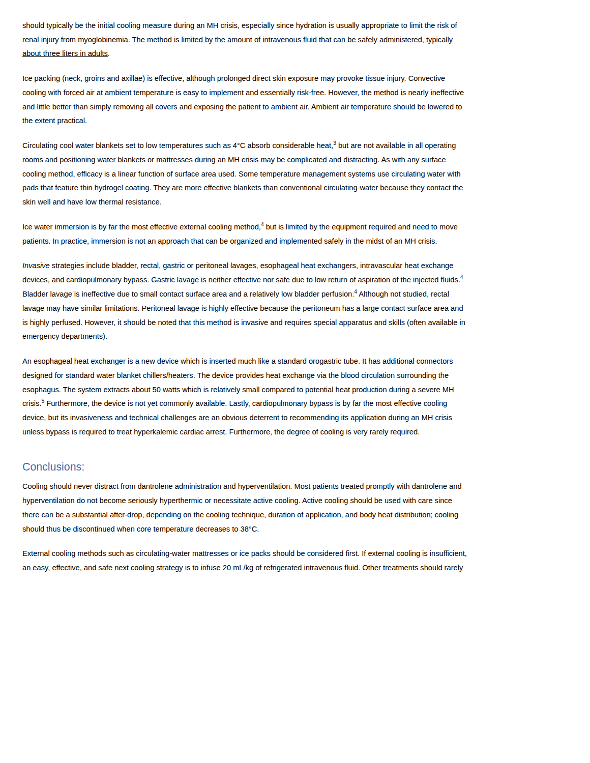should typically be the initial cooling measure during an MH crisis, especially since hydration is usually appropriate to limit the risk of renal injury from myoglobinemia. The method is limited by the amount of intravenous fluid that can be safely administered, typically about three liters in adults.
Ice packing (neck, groins and axillae) is effective, although prolonged direct skin exposure may provoke tissue injury. Convective cooling with forced air at ambient temperature is easy to implement and essentially risk-free. However, the method is nearly ineffective and little better than simply removing all covers and exposing the patient to ambient air. Ambient air temperature should be lowered to the extent practical.
Circulating cool water blankets set to low temperatures such as 4°C absorb considerable heat,3 but are not available in all operating rooms and positioning water blankets or mattresses during an MH crisis may be complicated and distracting. As with any surface cooling method, efficacy is a linear function of surface area used. Some temperature management systems use circulating water with pads that feature thin hydrogel coating. They are more effective blankets than conventional circulating-water because they contact the skin well and have low thermal resistance.
Ice water immersion is by far the most effective external cooling method,4 but is limited by the equipment required and need to move patients. In practice, immersion is not an approach that can be organized and implemented safely in the midst of an MH crisis.
Invasive strategies include bladder, rectal, gastric or peritoneal lavages, esophageal heat exchangers, intravascular heat exchange devices, and cardiopulmonary bypass. Gastric lavage is neither effective nor safe due to low return of aspiration of the injected fluids.4 Bladder lavage is ineffective due to small contact surface area and a relatively low bladder perfusion.4 Although not studied, rectal lavage may have similar limitations. Peritoneal lavage is highly effective because the peritoneum has a large contact surface area and is highly perfused. However, it should be noted that this method is invasive and requires special apparatus and skills (often available in emergency departments).
An esophageal heat exchanger is a new device which is inserted much like a standard orogastric tube. It has additional connectors designed for standard water blanket chillers/heaters. The device provides heat exchange via the blood circulation surrounding the esophagus. The system extracts about 50 watts which is relatively small compared to potential heat production during a severe MH crisis.5 Furthermore, the device is not yet commonly available. Lastly, cardiopulmonary bypass is by far the most effective cooling device, but its invasiveness and technical challenges are an obvious deterrent to recommending its application during an MH crisis unless bypass is required to treat hyperkalemic cardiac arrest. Furthermore, the degree of cooling is very rarely required.
Conclusions:
Cooling should never distract from dantrolene administration and hyperventilation. Most patients treated promptly with dantrolene and hyperventilation do not become seriously hyperthermic or necessitate active cooling. Active cooling should be used with care since there can be a substantial after-drop, depending on the cooling technique, duration of application, and body heat distribution; cooling should thus be discontinued when core temperature decreases to 38°C.
External cooling methods such as circulating-water mattresses or ice packs should be considered first. If external cooling is insufficient, an easy, effective, and safe next cooling strategy is to infuse 20 mL/kg of refrigerated intravenous fluid. Other treatments should rarely